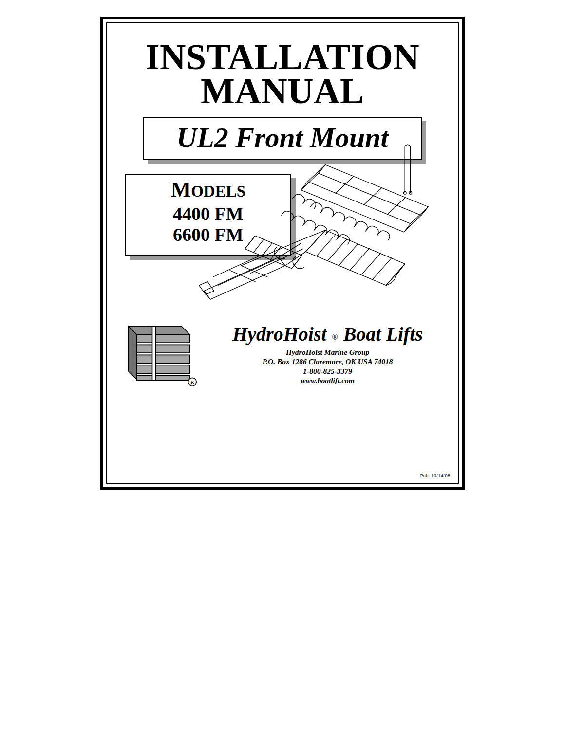INSTALLATION
MANUAL
UL2 Front Mount
MODELS
4400 FM
6600 FM
R
HydroHoist ® Boat Lifts
HydroHoist Marine Group
P.O. Box 1286 Claremore, OK USA 74018
1-800-825-3379
www.boatlift.com
Pub. 10/14/08